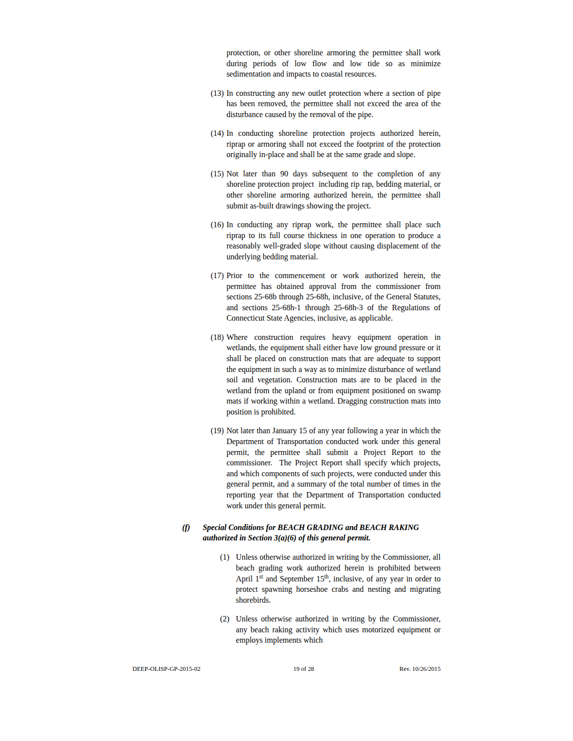protection, or other shoreline armoring the permittee shall work during periods of low flow and low tide so as minimize sedimentation and impacts to coastal resources.
(13) In constructing any new outlet protection where a section of pipe has been removed, the permittee shall not exceed the area of the disturbance caused by the removal of the pipe.
(14) In conducting shoreline protection projects authorized herein, riprap or armoring shall not exceed the footprint of the protection originally in-place and shall be at the same grade and slope.
(15) Not later than 90 days subsequent to the completion of any shoreline protection project including rip rap, bedding material, or other shoreline armoring authorized herein, the permittee shall submit as-built drawings showing the project.
(16) In conducting any riprap work, the permittee shall place such riprap to its full course thickness in one operation to produce a reasonably well-graded slope without causing displacement of the underlying bedding material.
(17) Prior to the commencement or work authorized herein, the permittee has obtained approval from the commissioner from sections 25-68b through 25-68h, inclusive, of the General Statutes, and sections 25-68h-1 through 25-68h-3 of the Regulations of Connecticut State Agencies, inclusive, as applicable.
(18) Where construction requires heavy equipment operation in wetlands, the equipment shall either have low ground pressure or it shall be placed on construction mats that are adequate to support the equipment in such a way as to minimize disturbance of wetland soil and vegetation. Construction mats are to be placed in the wetland from the upland or from equipment positioned on swamp mats if working within a wetland. Dragging construction mats into position is prohibited.
(19) Not later than January 15 of any year following a year in which the Department of Transportation conducted work under this general permit, the permittee shall submit a Project Report to the commissioner. The Project Report shall specify which projects, and which components of such projects, were conducted under this general permit, and a summary of the total number of times in the reporting year that the Department of Transportation conducted work under this general permit.
(f) Special Conditions for BEACH GRADING and BEACH RAKING authorized in Section 3(a)(6) of this general permit.
(1) Unless otherwise authorized in writing by the Commissioner, all beach grading work authorized herein is prohibited between April 1st and September 15th, inclusive, of any year in order to protect spawning horseshoe crabs and nesting and migrating shorebirds.
(2) Unless otherwise authorized in writing by the Commissioner, any beach raking activity which uses motorized equipment or employs implements which
DEEP-OLISP-GP-2015-02 19 of 28 Rev. 10/26/2015